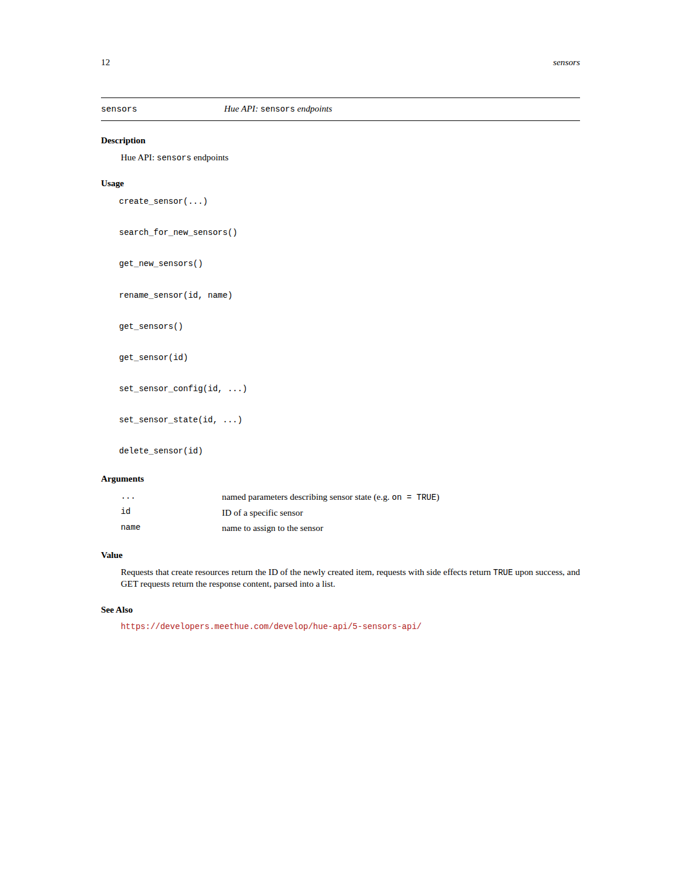12 sensors
sensors Hue API: sensors endpoints
Description
Hue API: sensors endpoints
Usage
create_sensor(...)

search_for_new_sensors()

get_new_sensors()

rename_sensor(id, name)

get_sensors()

get_sensor(id)

set_sensor_config(id, ...)

set_sensor_state(id, ...)

delete_sensor(id)
Arguments
| ... | named parameters describing sensor state (e.g. on = TRUE ) |
| id | ID of a specific sensor |
| name | name to assign to the sensor |
Value
Requests that create resources return the ID of the newly created item, requests with side effects return TRUE upon success, and GET requests return the response content, parsed into a list.
See Also
https://developers.meethue.com/develop/hue-api/5-sensors-api/